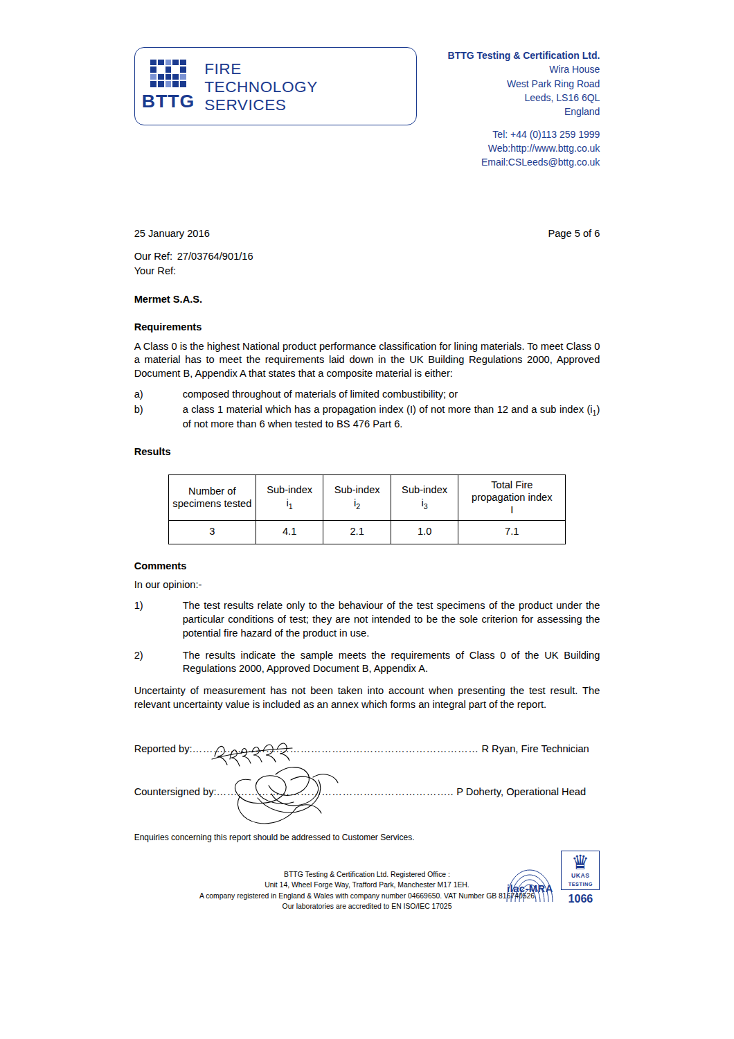BTTG
FIRE
TECHNOLOGY
SERVICES
BTTG Testing & Certification Ltd.
Wira House
West Park Ring Road
Leeds, LS16 6QL
England
Tel: +44 (0)113 259 1999
Web:http://www.bttg.co.uk
Email:CSLeeds@bttg.co.uk
25 January 2016
Page 5 of 6
Our Ref: 27/03764/901/16
Your Ref:
Mermet S.A.S.
Requirements
A Class 0 is the highest National product performance classification for lining materials. To meet Class 0 a material has to meet the requirements laid down in the UK Building Regulations 2000, Approved Document B, Appendix A that states that a composite material is either:
a)
composed throughout of materials of limited combustibility; or
b)
a class 1 material which has a propagation index (I) of not more than 12 and a sub index (i1) of not more than 6 when tested to BS 476 Part 6.
Results
| Number of specimens tested | Sub-index i 1 | Sub-index i 2 | Sub-index i 3 | Total Fire propagation index I |
| --- | --- | --- | --- | --- |
| 3 | 4.1 | 2.1 | 1.0 | 7.1 |
Comments
In our opinion:-
1)
The test results relate only to the behaviour of the test specimens of the product under the particular conditions of test; they are not intended to be the sole criterion for assessing the potential fire hazard of the product in use.
2)
The results indicate the sample meets the requirements of Class 0 of the UK Building Regulations 2000, Approved Document B, Appendix A.
Uncertainty of measurement has not been taken into account when presenting the test result. The relevant uncertainty value is included as an annex which forms an integral part of the report.
Reported by:…………………….………………………………………………… R Ryan, Fire Technician
Countersigned by:………………………………………………………….. P Doherty, Operational Head
Enquiries concerning this report should be addressed to Customer Services.
BTTG Testing & Certification Ltd. Registered Office :
Unit 14, Wheel Forge Way, Trafford Park, Manchester M17 1EH.
A company registered in England & Wales with company number 04669650. VAT Number GB 816740526
Our laboratories are accredited to EN ISO/IEC 17025
ilac-MRA
♛
UKAS
TESTING
1066